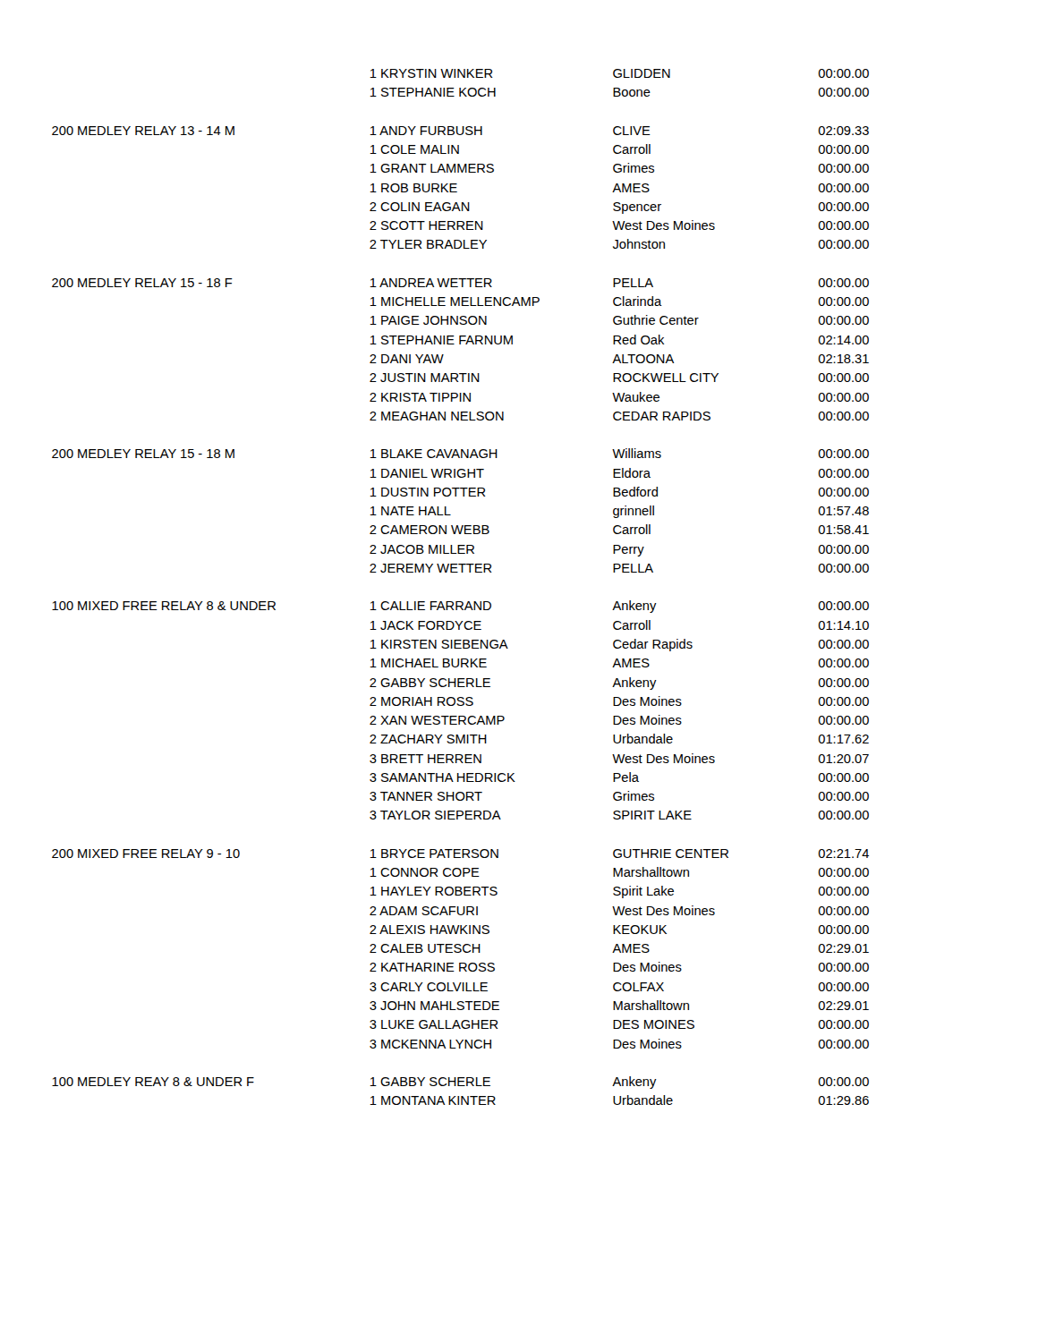| | 1 KRYSTIN WINKER | GLIDDEN | 00:00.00 |
| | 1 STEPHANIE KOCH | Boone | 00:00.00 |
| 200 MEDLEY RELAY 13 - 14 M | 1 ANDY FURBUSH | CLIVE | 02:09.33 |
| | 1 COLE MALIN | Carroll | 00:00.00 |
| | 1 GRANT LAMMERS | Grimes | 00:00.00 |
| | 1 ROB BURKE | AMES | 00:00.00 |
| | 2 COLIN EAGAN | Spencer | 00:00.00 |
| | 2 SCOTT HERREN | West Des Moines | 00:00.00 |
| | 2 TYLER BRADLEY | Johnston | 00:00.00 |
| 200 MEDLEY RELAY 15 - 18 F | 1 ANDREA WETTER | PELLA | 00:00.00 |
| | 1 MICHELLE MELLENCAMP | Clarinda | 00:00.00 |
| | 1 PAIGE JOHNSON | Guthrie Center | 00:00.00 |
| | 1 STEPHANIE FARNUM | Red Oak | 02:14.00 |
| | 2 DANI YAW | ALTOONA | 02:18.31 |
| | 2 JUSTIN MARTIN | ROCKWELL CITY | 00:00.00 |
| | 2 KRISTA TIPPIN | Waukee | 00:00.00 |
| | 2 MEAGHAN NELSON | CEDAR RAPIDS | 00:00.00 |
| 200 MEDLEY RELAY 15 - 18 M | 1 BLAKE CAVANAGH | Williams | 00:00.00 |
| | 1 DANIEL WRIGHT | Eldora | 00:00.00 |
| | 1 DUSTIN POTTER | Bedford | 00:00.00 |
| | 1 NATE HALL | grinnell | 01:57.48 |
| | 2 CAMERON WEBB | Carroll | 01:58.41 |
| | 2 JACOB MILLER | Perry | 00:00.00 |
| | 2 JEREMY WETTER | PELLA | 00:00.00 |
| 100 MIXED FREE RELAY 8 & UNDER | 1 CALLIE FARRAND | Ankeny | 00:00.00 |
| | 1 JACK FORDYCE | Carroll | 01:14.10 |
| | 1 KIRSTEN SIEBENGA | Cedar Rapids | 00:00.00 |
| | 1 MICHAEL BURKE | AMES | 00:00.00 |
| | 2 GABBY SCHERLE | Ankeny | 00:00.00 |
| | 2 MORIAH ROSS | Des Moines | 00:00.00 |
| | 2 XAN WESTERCAMP | Des Moines | 00:00.00 |
| | 2 ZACHARY SMITH | Urbandale | 01:17.62 |
| | 3 BRETT HERREN | West Des Moines | 01:20.07 |
| | 3 SAMANTHA HEDRICK | Pela | 00:00.00 |
| | 3 TANNER SHORT | Grimes | 00:00.00 |
| | 3 TAYLOR SIEPERDA | SPIRIT LAKE | 00:00.00 |
| 200 MIXED FREE RELAY 9 - 10 | 1 BRYCE PATERSON | GUTHRIE CENTER | 02:21.74 |
| | 1 CONNOR COPE | Marshalltown | 00:00.00 |
| | 1 HAYLEY ROBERTS | Spirit Lake | 00:00.00 |
| | 2 ADAM SCAFURI | West Des Moines | 00:00.00 |
| | 2 ALEXIS HAWKINS | KEOKUK | 00:00.00 |
| | 2 CALEB UTESCH | AMES | 02:29.01 |
| | 2 KATHARINE ROSS | Des Moines | 00:00.00 |
| | 3 CARLY COLVILLE | COLFAX | 00:00.00 |
| | 3 JOHN MAHLSTEDE | Marshalltown | 02:29.01 |
| | 3 LUKE GALLAGHER | DES MOINES | 00:00.00 |
| | 3 MCKENNA LYNCH | Des Moines | 00:00.00 |
| 100 MEDLEY REAY 8 & UNDER F | 1 GABBY SCHERLE | Ankeny | 00:00.00 |
| | 1 MONTANA KINTER | Urbandale | 01:29.86 |